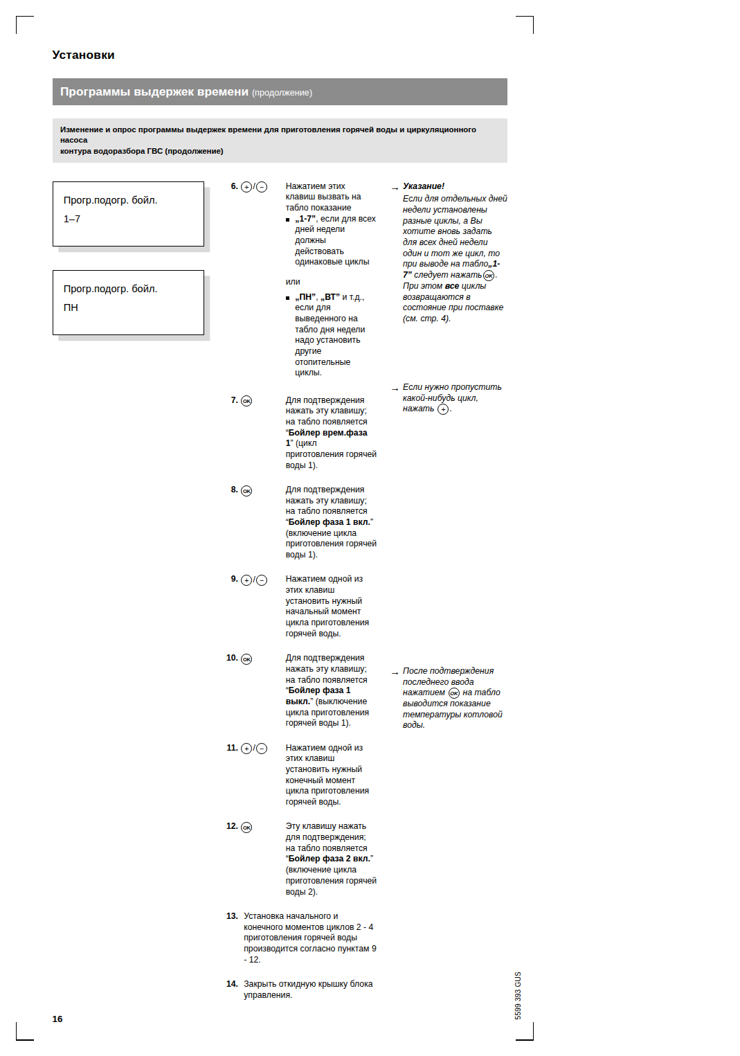Установки
Программы выдержек времени (продолжение)
Изменение и опрос программы выдержек времени для приготовления горячей воды и циркуляционного насоса
контура водоразбора ГВС (продолжение)
Прогр.подогр. бойл.
1–7
Прогр.подогр. бойл.
ПН
6.
+/−
Нажатием этих клавиш вызвать на табло показание
„1-7”, если для всех дней недели должны действовать одинаковые циклы
или
„ПН”, „ВТ” и т.д., если для выведенного на табло дня недели надо установить другие отопительные циклы.
7.
OK
Для подтверждения нажать эту клавишу; на табло появляется “Бойлер врем.фаза 1” (цикл приготовления горячей воды 1).
8.
OK
Для подтверждения нажать эту клавишу; на табло появляется “Бойлер фаза 1 вкл.” (включение цикла приготовления горячей воды 1).
9.
+/−
Нажатием одной из этих клавиш установить нужный начальный момент цикла приготовления горячей воды.
10.
OK
Для подтверждения нажать эту клавишу; на табло появляется “Бойлер фаза 1 выкл.” (выключение цикла приготовления горячей воды 1).
11.
+/−
Нажатием одной из этих клавиш установить нужный конечный момент цикла приготовления горячей воды.
12.
OK
Эту клавишу нажать для подтверждения; на табло появляется “Бойлер фаза 2 вкл.” (включение цикла приготовления горячей воды 2).
13.
Установка начального и конечного моментов циклов 2 - 4 приготовления горячей воды производится согласно пунктам 9 - 12.
14.
Закрыть откидную крышку блока управления.
→
Указание!
Если для отдельных дней недели установлены разные циклы, а Вы хотите вновь задать для всех дней недели один и тот же цикл, то при выводе на табло„1-7” следует нажатьOK. При этом все циклы возвращаются в состояние при поставке (см. стр. 4).
→
Если нужно пропустить какой-нибудь цикл, нажать +.
→
После подтверждения последнего ввода нажатием OK на табло выводится показание температуры котловой воды.
16
5599 393 GUS